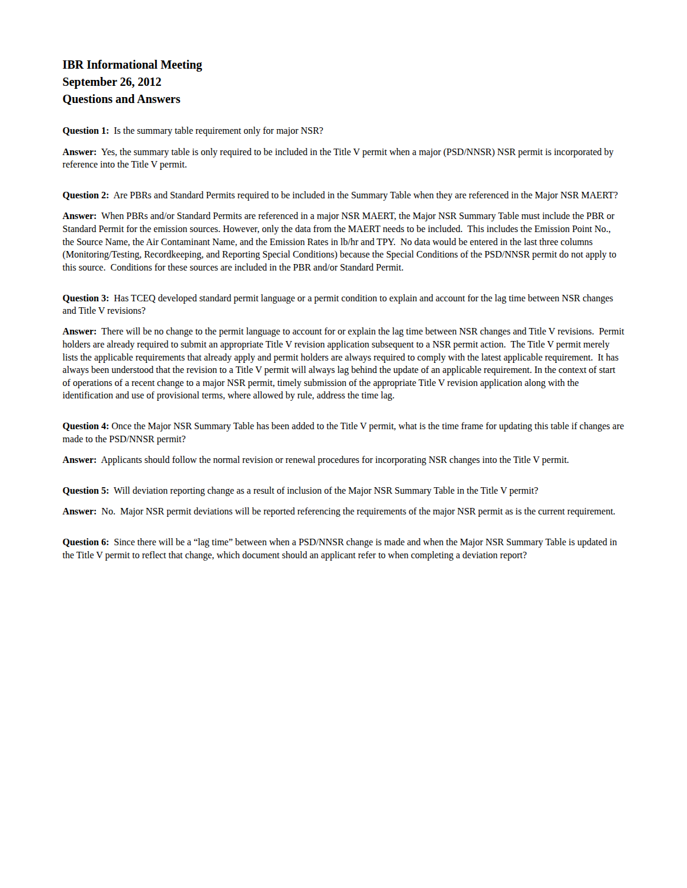IBR Informational Meeting
September 26, 2012
Questions and Answers
Question 1: Is the summary table requirement only for major NSR?
Answer: Yes, the summary table is only required to be included in the Title V permit when a major (PSD/NNSR) NSR permit is incorporated by reference into the Title V permit.
Question 2: Are PBRs and Standard Permits required to be included in the Summary Table when they are referenced in the Major NSR MAERT?
Answer: When PBRs and/or Standard Permits are referenced in a major NSR MAERT, the Major NSR Summary Table must include the PBR or Standard Permit for the emission sources. However, only the data from the MAERT needs to be included. This includes the Emission Point No., the Source Name, the Air Contaminant Name, and the Emission Rates in lb/hr and TPY. No data would be entered in the last three columns (Monitoring/Testing, Recordkeeping, and Reporting Special Conditions) because the Special Conditions of the PSD/NNSR permit do not apply to this source. Conditions for these sources are included in the PBR and/or Standard Permit.
Question 3: Has TCEQ developed standard permit language or a permit condition to explain and account for the lag time between NSR changes and Title V revisions?
Answer: There will be no change to the permit language to account for or explain the lag time between NSR changes and Title V revisions. Permit holders are already required to submit an appropriate Title V revision application subsequent to a NSR permit action. The Title V permit merely lists the applicable requirements that already apply and permit holders are always required to comply with the latest applicable requirement. It has always been understood that the revision to a Title V permit will always lag behind the update of an applicable requirement. In the context of start of operations of a recent change to a major NSR permit, timely submission of the appropriate Title V revision application along with the identification and use of provisional terms, where allowed by rule, address the time lag.
Question 4: Once the Major NSR Summary Table has been added to the Title V permit, what is the time frame for updating this table if changes are made to the PSD/NNSR permit?
Answer: Applicants should follow the normal revision or renewal procedures for incorporating NSR changes into the Title V permit.
Question 5: Will deviation reporting change as a result of inclusion of the Major NSR Summary Table in the Title V permit?
Answer: No. Major NSR permit deviations will be reported referencing the requirements of the major NSR permit as is the current requirement.
Question 6: Since there will be a “lag time” between when a PSD/NNSR change is made and when the Major NSR Summary Table is updated in the Title V permit to reflect that change, which document should an applicant refer to when completing a deviation report?